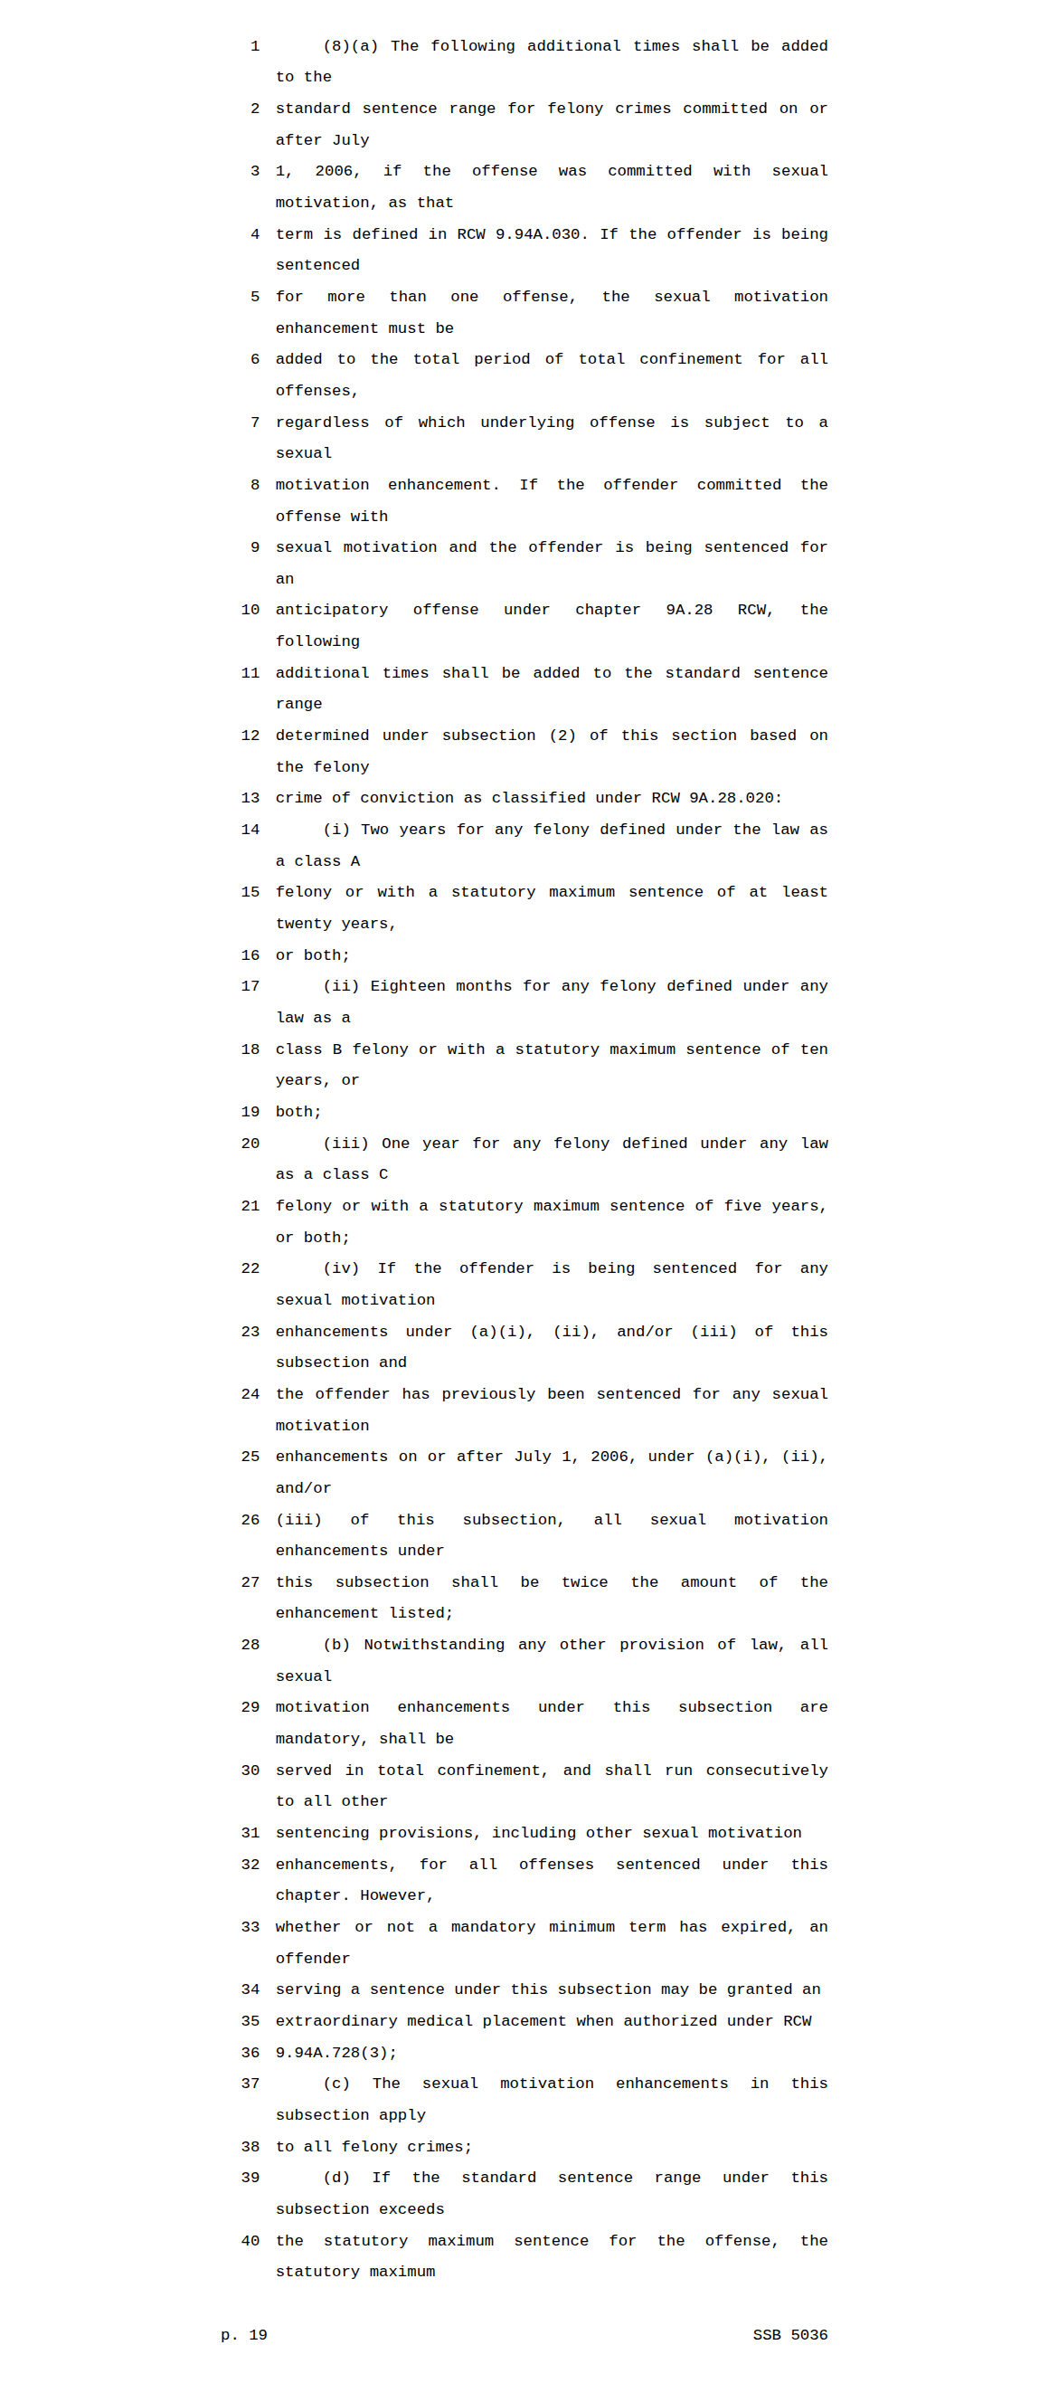(8)(a) The following additional times shall be added to the
standard sentence range for felony crimes committed on or after July
1, 2006, if the offense was committed with sexual motivation, as that
term is defined in RCW 9.94A.030. If the offender is being sentenced
for more than one offense, the sexual motivation enhancement must be
added to the total period of total confinement for all offenses,
regardless of which underlying offense is subject to a sexual
motivation enhancement. If the offender committed the offense with
sexual motivation and the offender is being sentenced for an
anticipatory offense under chapter 9A.28 RCW, the following
additional times shall be added to the standard sentence range
determined under subsection (2) of this section based on the felony
crime of conviction as classified under RCW 9A.28.020:
(i) Two years for any felony defined under the law as a class A
felony or with a statutory maximum sentence of at least twenty years,
or both;
(ii) Eighteen months for any felony defined under any law as a
class B felony or with a statutory maximum sentence of ten years, or
both;
(iii) One year for any felony defined under any law as a class C
felony or with a statutory maximum sentence of five years, or both;
(iv) If the offender is being sentenced for any sexual motivation
enhancements under (a)(i), (ii), and/or (iii) of this subsection and
the offender has previously been sentenced for any sexual motivation
enhancements on or after July 1, 2006, under (a)(i), (ii), and/or
(iii) of this subsection, all sexual motivation enhancements under
this subsection shall be twice the amount of the enhancement listed;
(b) Notwithstanding any other provision of law, all sexual
motivation enhancements under this subsection are mandatory, shall be
served in total confinement, and shall run consecutively to all other
sentencing provisions, including other sexual motivation
enhancements, for all offenses sentenced under this chapter. However,
whether or not a mandatory minimum term has expired, an offender
serving a sentence under this subsection may be granted an
extraordinary medical placement when authorized under RCW
9.94A.728(3);
(c) The sexual motivation enhancements in this subsection apply
to all felony crimes;
(d) If the standard sentence range under this subsection exceeds
the statutory maximum sentence for the offense, the statutory maximum
p. 19 SSB 5036